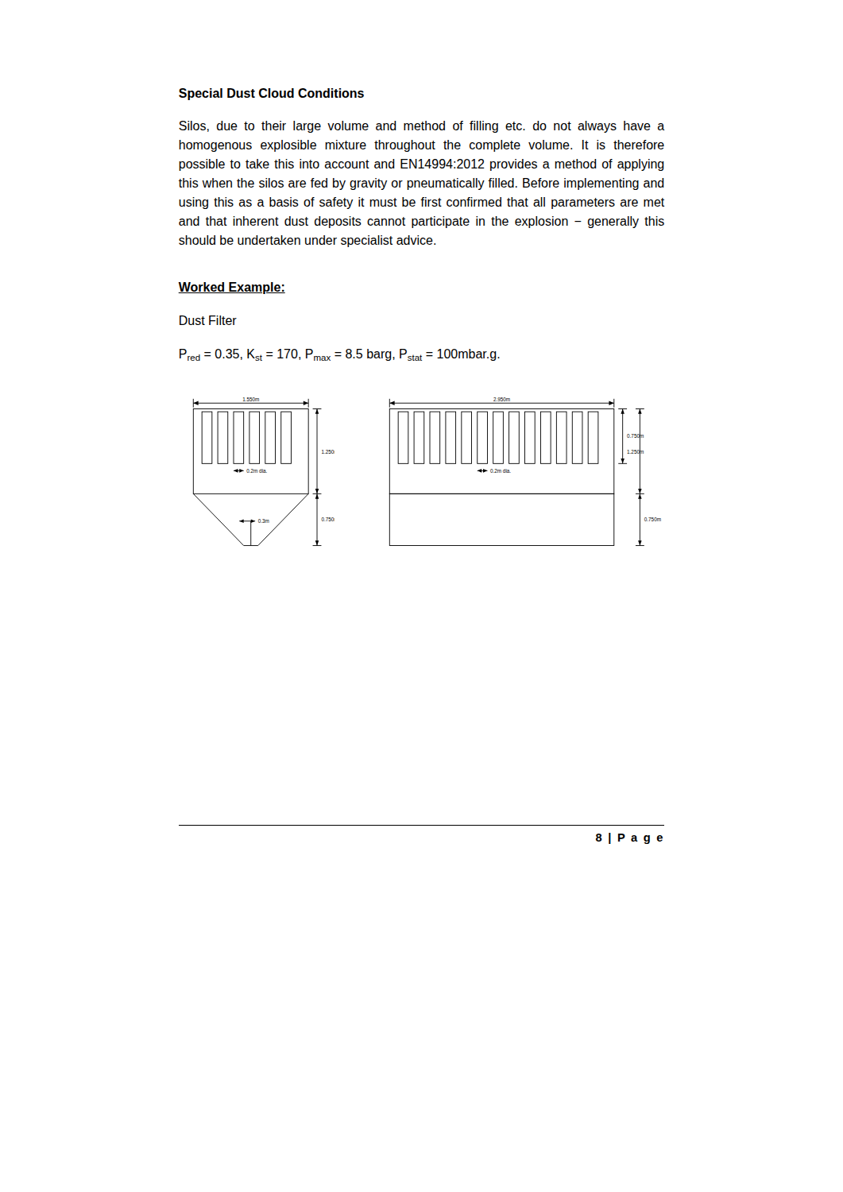Special Dust Cloud Conditions
Silos, due to their large volume and method of filling etc. do not always have a homogenous explosible mixture throughout the complete volume. It is therefore possible to take this into account and EN14994:2012 provides a method of applying this when the silos are fed by gravity or pneumatically filled. Before implementing and using this as a basis of safety it must be first confirmed that all parameters are met and that inherent dust deposits cannot participate in the explosion − generally this should be undertaken under specialist advice.
Worked Example:
Dust Filter
Pred = 0.35, Kst = 170, Pmax = 8.5 barg, Pstat = 100mbar.g.
1.550m 0.2m dia. 1.250m 0.3m 0.750m 2.950m 0.2m dia. 0.750m 1.250m 0.750m
8 | P a g e